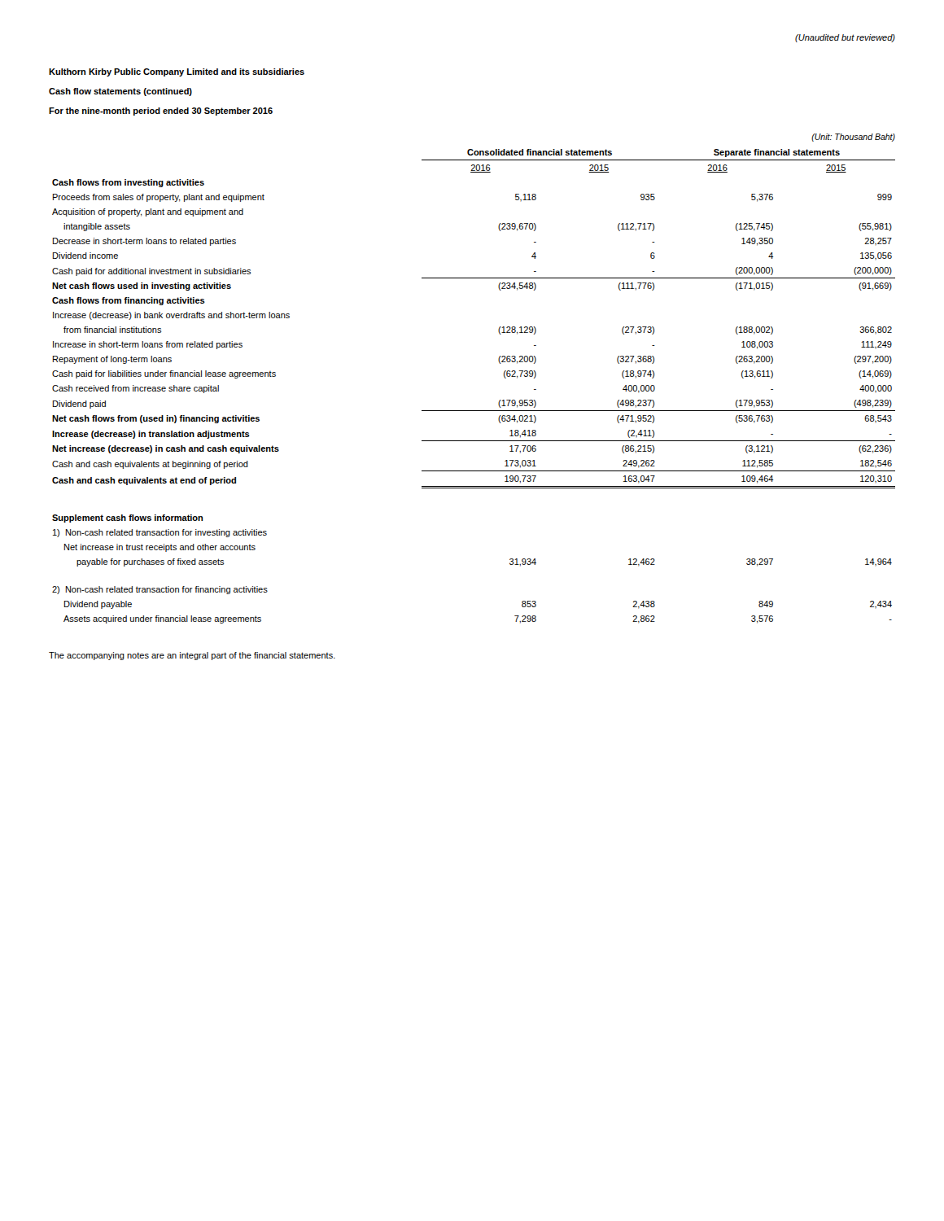(Unaudited but reviewed)
Kulthorn Kirby Public Company Limited and its subsidiaries
Cash flow statements (continued)
For the nine-month period ended 30 September 2016
(Unit: Thousand Baht)
| | Consolidated financial statements | Separate financial statements |
| | 2016 | 2015 | 2016 | 2015 |
| Cash flows from investing activities | | | | |
| Proceeds from sales of property, plant and equipment | 5,118 | 935 | 5,376 | 999 |
| Acquisition of property, plant and equipment and | | | | |
| intangible assets | (239,670) | (112,717) | (125,745) | (55,981) |
| Decrease in short-term loans to related parties | - | - | 149,350 | 28,257 |
| Dividend income | 4 | 6 | 4 | 135,056 |
| Cash paid for additional investment in subsidiaries | - | - | (200,000) | (200,000) |
| Net cash flows used in investing activities | (234,548) | (111,776) | (171,015) | (91,669) |
| Cash flows from financing activities | | | | |
| Increase (decrease) in bank overdrafts and short-term loans | | | | |
| from financial institutions | (128,129) | (27,373) | (188,002) | 366,802 |
| Increase in short-term loans from related parties | - | - | 108,003 | 111,249 |
| Repayment of long-term loans | (263,200) | (327,368) | (263,200) | (297,200) |
| Cash paid for liabilities under financial lease agreements | (62,739) | (18,974) | (13,611) | (14,069) |
| Cash received from increase share capital | - | 400,000 | - | 400,000 |
| Dividend paid | (179,953) | (498,237) | (179,953) | (498,239) |
| Net cash flows from (used in) financing activities | (634,021) | (471,952) | (536,763) | 68,543 |
| Increase (decrease) in translation adjustments | 18,418 | (2,411) | - | - |
| Net increase (decrease) in cash and cash equivalents | 17,706 | (86,215) | (3,121) | (62,236) |
| Cash and cash equivalents at beginning of period | 173,031 | 249,262 | 112,585 | 182,546 |
| Cash and cash equivalents at end of period | 190,737 | 163,047 | 109,464 | 120,310 |
| Supplement cash flows information | | | | |
| 1) Non-cash related transaction for investing activities | | | | |
| Net increase in trust receipts and other accounts | | | | |
| payable for purchases of fixed assets | 31,934 | 12,462 | 38,297 | 14,964 |
| 2) Non-cash related transaction for financing activities | | | | |
| Dividend payable | 853 | 2,438 | 849 | 2,434 |
| Assets acquired under financial lease agreements | 7,298 | 2,862 | 3,576 | - |
The accompanying notes are an integral part of the financial statements.